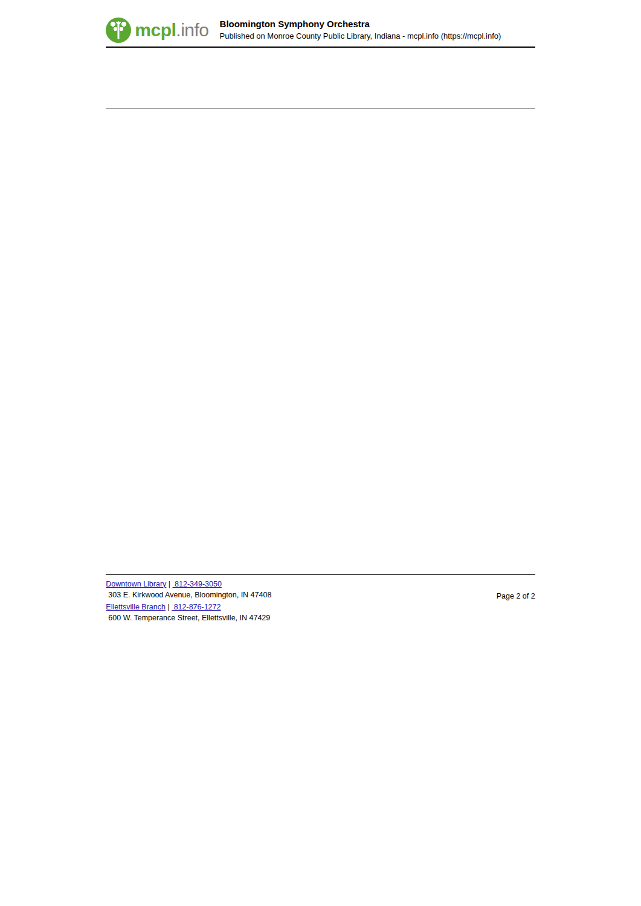mcpl.info
Bloomington Symphony Orchestra
Published on Monroe County Public Library, Indiana - mcpl.info (https://mcpl.info)
Page 2 of 2
Downtown Library | 812-349-3050 303 E. Kirkwood Avenue, Bloomington, IN 47408
Ellettsville Branch | 812-876-1272 600 W. Temperance Street, Ellettsville, IN 47429